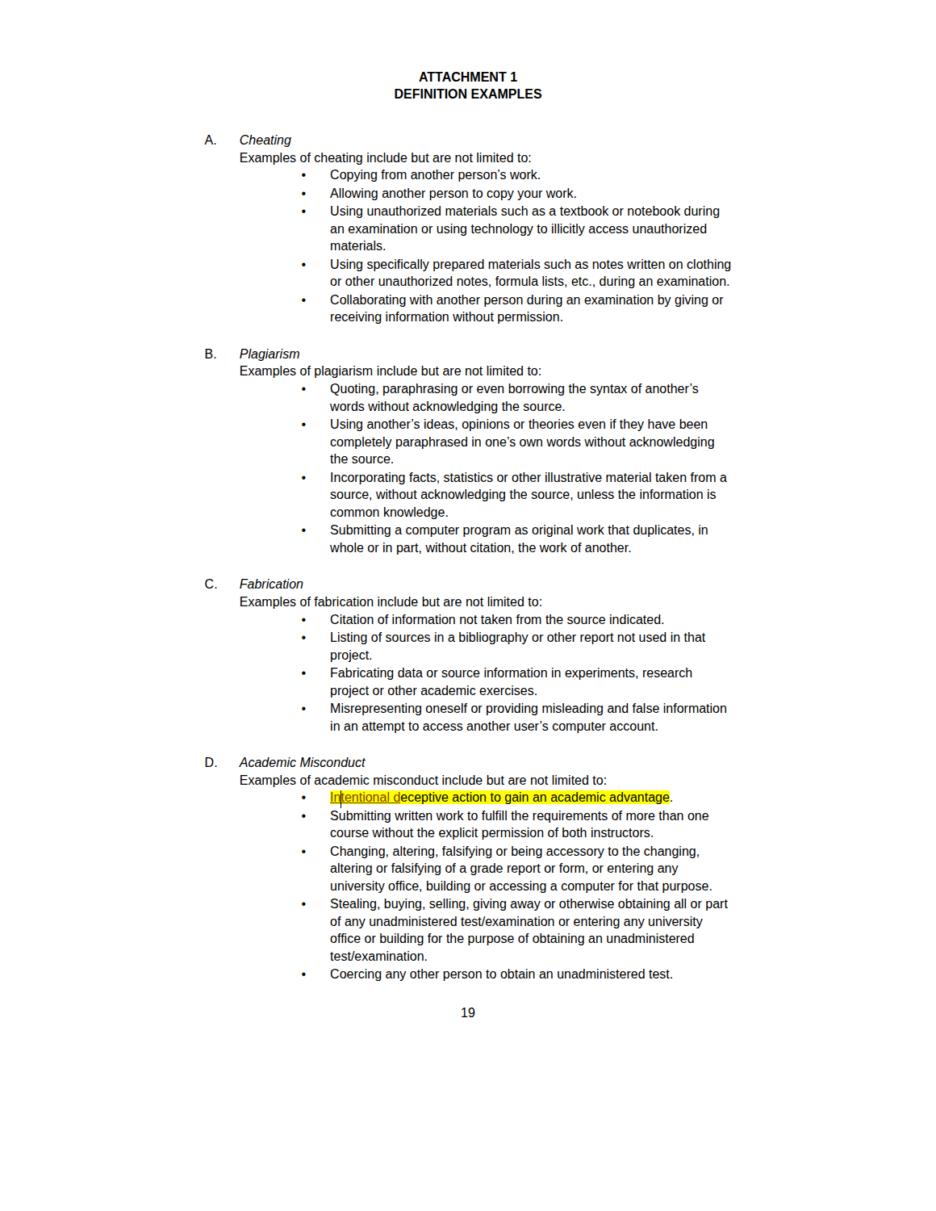ATTACHMENT 1
DEFINITION EXAMPLES
A.
Cheating
Examples of cheating include but are not limited to:
Copying from another person’s work.
Allowing another person to copy your work.
Using unauthorized materials such as a textbook or notebook during an examination or using technology to illicitly access unauthorized materials.
Using specifically prepared materials such as notes written on clothing or other unauthorized notes, formula lists, etc., during an examination.
Collaborating with another person during an examination by giving or receiving information without permission.
B.
Plagiarism
Examples of plagiarism include but are not limited to:
Quoting, paraphrasing or even borrowing the syntax of another’s words without acknowledging the source.
Using another’s ideas, opinions or theories even if they have been completely paraphrased in one’s own words without acknowledging the source.
Incorporating facts, statistics or other illustrative material taken from a source, without acknowledging the source, unless the information is common knowledge.
Submitting a computer program as original work that duplicates, in whole or in part, without citation, the work of another.
C.
Fabrication
Examples of fabrication include but are not limited to:
Citation of information not taken from the source indicated.
Listing of sources in a bibliography or other report not used in that project.
Fabricating data or source information in experiments, research project or other academic exercises.
Misrepresenting oneself or providing misleading and false information in an attempt to access another user’s computer account.
D.
Academic Misconduct
Examples of academic misconduct include but are not limited to:
Intentional d eceptive action to gain an academic advantage.
Submitting written work to fulfill the requirements of more than one course without the explicit permission of both instructors.
Changing, altering, falsifying or being accessory to the changing, altering or falsifying of a grade report or form, or entering any university office, building or accessing a computer for that purpose.
Stealing, buying, selling, giving away or otherwise obtaining all or part of any unadministered test/examination or entering any university office or building for the purpose of obtaining an unadministered test/examination.
Coercing any other person to obtain an unadministered test.
19